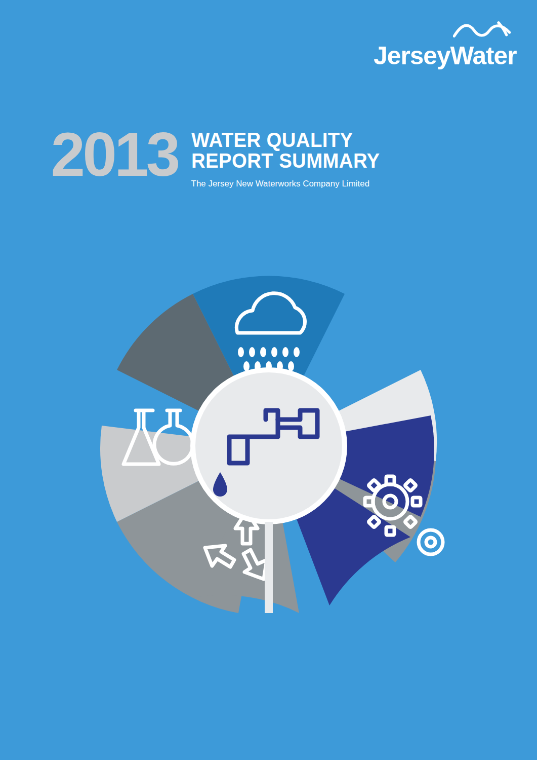JerseyWater
2013
Water Quality
Report Summary
The Jersey New Waterworks Company Limited
Water cycle wheel with central tap A circular arrangement of coloured segments containing icons for rainfall, laboratory testing, recycling and engineering, with a dripping tap at the centre.